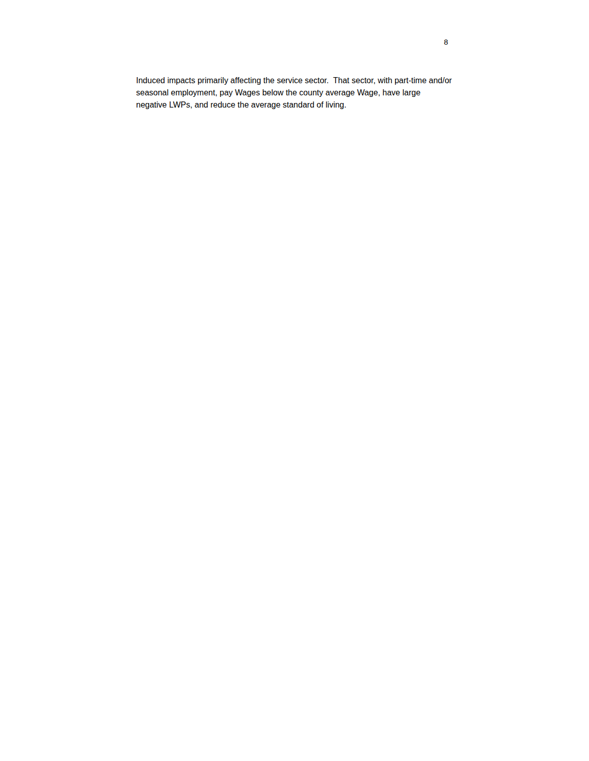8
Induced impacts primarily affecting the service sector. That sector, with part-time and/or seasonal employment, pay Wages below the county average Wage, have large negative LWPs, and reduce the average standard of living.